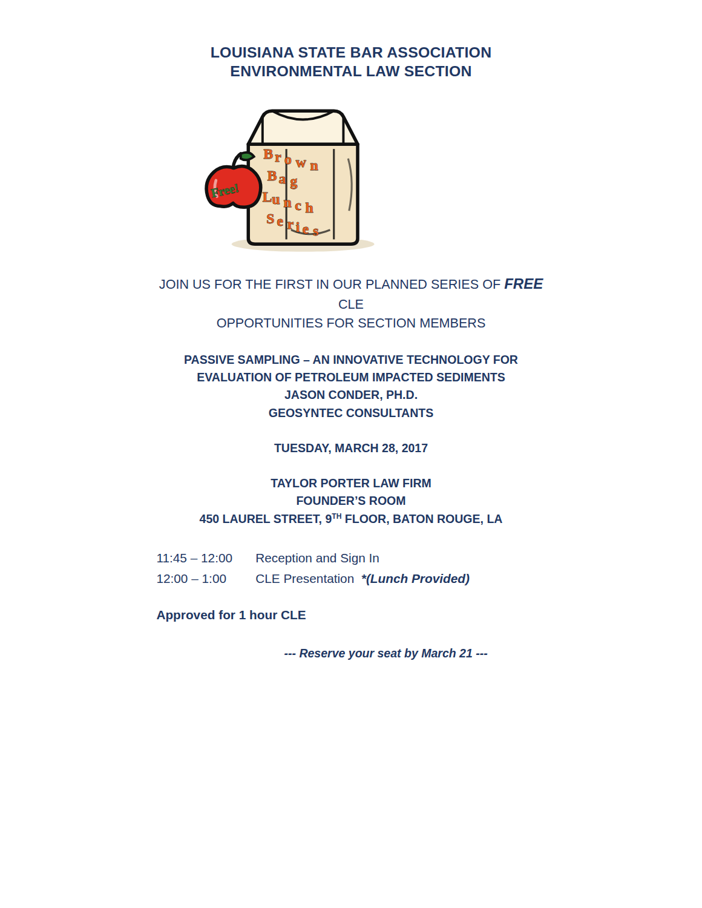LOUISIANA STATE BAR ASSOCIATION ENVIRONMENTAL LAW SECTION
Brown Bag Lunch Series — Free Illustration of a brown paper lunch bag with the words Brown Bag Lunch Series, beside a red apple labeled Free. Brown Bag Lunch Series Free!
JOIN US FOR THE FIRST IN OUR PLANNED SERIES OF FREE CLE
OPPORTUNITIES FOR SECTION MEMBERS
PASSIVE SAMPLING – AN INNOVATIVE TECHNOLOGY FOR EVALUATION OF PETROLEUM IMPACTED SEDIMENTS JASON CONDER, PH.D. GEOSYNTEC CONSULTANTS
TUESDAY, MARCH 28, 2017
TAYLOR PORTER LAW FIRM FOUNDER’S ROOM 450 LAUREL STREET, 9TH FLOOR, BATON ROUGE, LA
11:45 – 12:00 Reception and Sign In 12:00 – 1:00 CLE Presentation *(Lunch Provided)
Approved for 1 hour CLE
--- Reserve your seat by March 21 ---